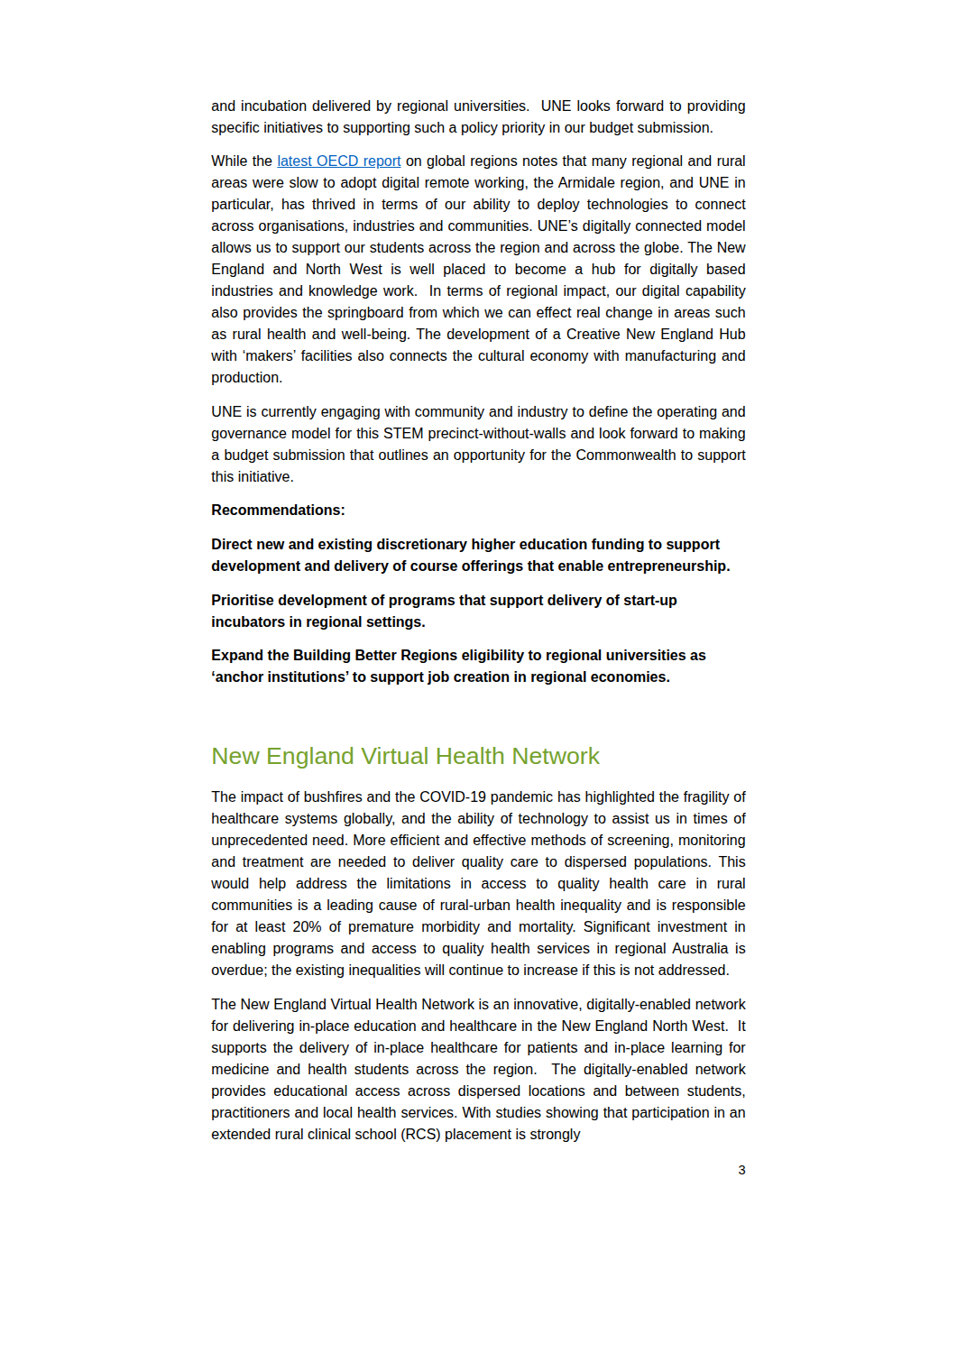and incubation delivered by regional universities. UNE looks forward to providing specific initiatives to supporting such a policy priority in our budget submission.
While the latest OECD report on global regions notes that many regional and rural areas were slow to adopt digital remote working, the Armidale region, and UNE in particular, has thrived in terms of our ability to deploy technologies to connect across organisations, industries and communities. UNE’s digitally connected model allows us to support our students across the region and across the globe. The New England and North West is well placed to become a hub for digitally based industries and knowledge work. In terms of regional impact, our digital capability also provides the springboard from which we can effect real change in areas such as rural health and well-being. The development of a Creative New England Hub with ‘makers’ facilities also connects the cultural economy with manufacturing and production.
UNE is currently engaging with community and industry to define the operating and governance model for this STEM precinct-without-walls and look forward to making a budget submission that outlines an opportunity for the Commonwealth to support this initiative.
Recommendations:
Direct new and existing discretionary higher education funding to support development and delivery of course offerings that enable entrepreneurship.
Prioritise development of programs that support delivery of start-up incubators in regional settings.
Expand the Building Better Regions eligibility to regional universities as ‘anchor institutions’ to support job creation in regional economies.
New England Virtual Health Network
The impact of bushfires and the COVID-19 pandemic has highlighted the fragility of healthcare systems globally, and the ability of technology to assist us in times of unprecedented need. More efficient and effective methods of screening, monitoring and treatment are needed to deliver quality care to dispersed populations. This would help address the limitations in access to quality health care in rural communities is a leading cause of rural-urban health inequality and is responsible for at least 20% of premature morbidity and mortality. Significant investment in enabling programs and access to quality health services in regional Australia is overdue; the existing inequalities will continue to increase if this is not addressed.
The New England Virtual Health Network is an innovative, digitally-enabled network for delivering in-place education and healthcare in the New England North West. It supports the delivery of in-place healthcare for patients and in-place learning for medicine and health students across the region. The digitally-enabled network provides educational access across dispersed locations and between students, practitioners and local health services. With studies showing that participation in an extended rural clinical school (RCS) placement is strongly
3